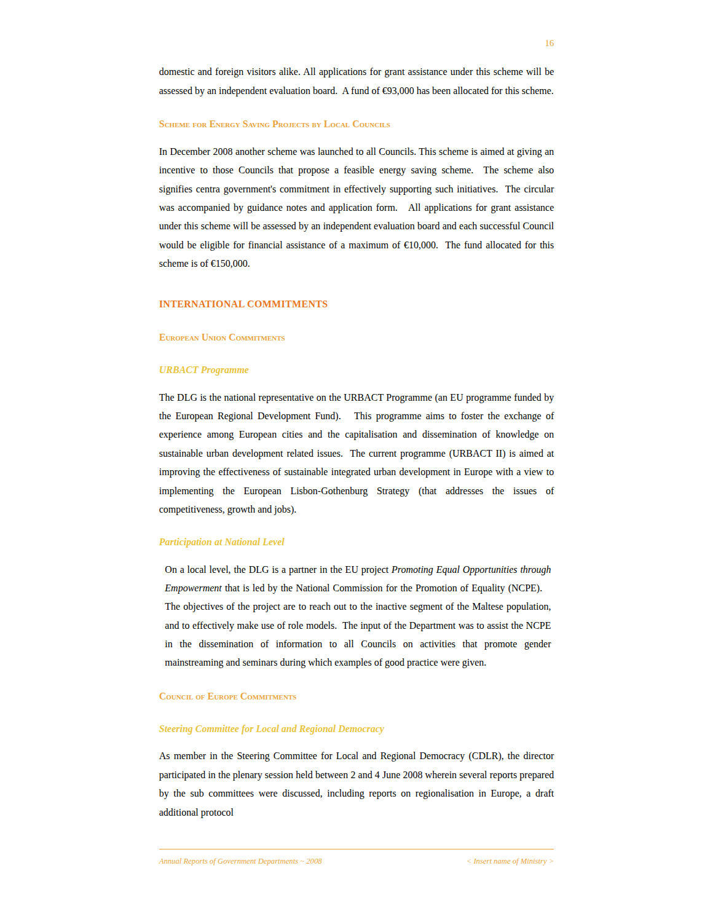16
domestic and foreign visitors alike. All applications for grant assistance under this scheme will be assessed by an independent evaluation board. A fund of €93,000 has been allocated for this scheme.
Scheme for Energy Saving Projects by Local Councils
In December 2008 another scheme was launched to all Councils. This scheme is aimed at giving an incentive to those Councils that propose a feasible energy saving scheme. The scheme also signifies centra government's commitment in effectively supporting such initiatives. The circular was accompanied by guidance notes and application form. All applications for grant assistance under this scheme will be assessed by an independent evaluation board and each successful Council would be eligible for financial assistance of a maximum of €10,000. The fund allocated for this scheme is of €150,000.
INTERNATIONAL COMMITMENTS
European Union Commitments
URBACT Programme
The DLG is the national representative on the URBACT Programme (an EU programme funded by the European Regional Development Fund). This programme aims to foster the exchange of experience among European cities and the capitalisation and dissemination of knowledge on sustainable urban development related issues. The current programme (URBACT II) is aimed at improving the effectiveness of sustainable integrated urban development in Europe with a view to implementing the European Lisbon-Gothenburg Strategy (that addresses the issues of competitiveness, growth and jobs).
Participation at National Level
On a local level, the DLG is a partner in the EU project Promoting Equal Opportunities through Empowerment that is led by the National Commission for the Promotion of Equality (NCPE). The objectives of the project are to reach out to the inactive segment of the Maltese population, and to effectively make use of role models. The input of the Department was to assist the NCPE in the dissemination of information to all Councils on activities that promote gender mainstreaming and seminars during which examples of good practice were given.
Council of Europe Commitments
Steering Committee for Local and Regional Democracy
As member in the Steering Committee for Local and Regional Democracy (CDLR), the director participated in the plenary session held between 2 and 4 June 2008 wherein several reports prepared by the sub committees were discussed, including reports on regionalisation in Europe, a draft additional protocol
Annual Reports of Government Departments ~ 2008
< Insert name of Ministry >